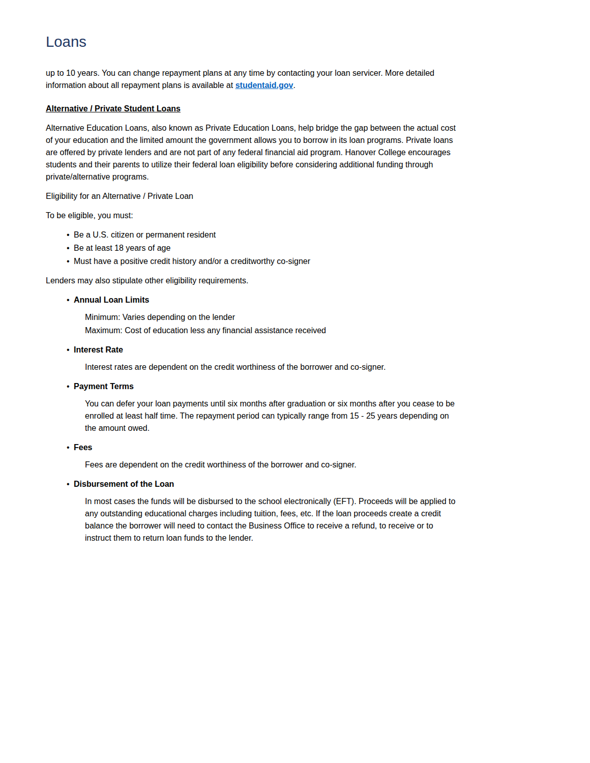Loans
up to 10 years. You can change repayment plans at any time by contacting your loan servicer. More detailed information about all repayment plans is available at studentaid.gov.
Alternative / Private Student Loans
Alternative Education Loans, also known as Private Education Loans, help bridge the gap between the actual cost of your education and the limited amount the government allows you to borrow in its loan programs. Private loans are offered by private lenders and are not part of any federal financial aid program. Hanover College encourages students and their parents to utilize their federal loan eligibility before considering additional funding through private/alternative programs.
Eligibility for an Alternative / Private Loan
To be eligible, you must:
Be a U.S. citizen or permanent resident
Be at least 18 years of age
Must have a positive credit history and/or a creditworthy co-signer
Lenders may also stipulate other eligibility requirements.
Annual Loan Limits
Minimum: Varies depending on the lender
Maximum: Cost of education less any financial assistance received
Interest Rate
Interest rates are dependent on the credit worthiness of the borrower and co-signer.
Payment Terms
You can defer your loan payments until six months after graduation or six months after you cease to be enrolled at least half time. The repayment period can typically range from 15 - 25 years depending on the amount owed.
Fees
Fees are dependent on the credit worthiness of the borrower and co-signer.
Disbursement of the Loan
In most cases the funds will be disbursed to the school electronically (EFT). Proceeds will be applied to any outstanding educational charges including tuition, fees, etc. If the loan proceeds create a credit balance the borrower will need to contact the Business Office to receive a refund, to receive or to instruct them to return loan funds to the lender.